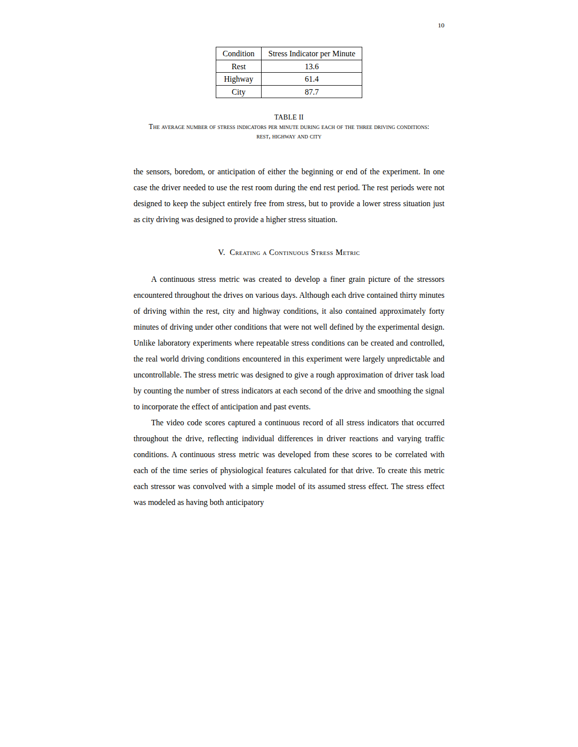10
| Condition | Stress Indicator per Minute |
| Rest | 13.6 |
| Highway | 61.4 |
| City | 87.7 |
TABLE II
The average number of stress indicators per minute during each of the three driving conditions:
rest, highway and city
the sensors, boredom, or anticipation of either the beginning or end of the experiment. In one case the driver needed to use the rest room during the end rest period. The rest periods were not designed to keep the subject entirely free from stress, but to provide a lower stress situation just as city driving was designed to provide a higher stress situation.
V. Creating a Continuous Stress Metric
A continuous stress metric was created to develop a finer grain picture of the stressors encountered throughout the drives on various days. Although each drive contained thirty minutes of driving within the rest, city and highway conditions, it also contained approximately forty minutes of driving under other conditions that were not well defined by the experimental design. Unlike laboratory experiments where repeatable stress conditions can be created and controlled, the real world driving conditions encountered in this experiment were largely unpredictable and uncontrollable. The stress metric was designed to give a rough approximation of driver task load by counting the number of stress indicators at each second of the drive and smoothing the signal to incorporate the effect of anticipation and past events.
The video code scores captured a continuous record of all stress indicators that occurred throughout the drive, reflecting individual differences in driver reactions and varying traffic conditions. A continuous stress metric was developed from these scores to be correlated with each of the time series of physiological features calculated for that drive. To create this metric each stressor was convolved with a simple model of its assumed stress effect. The stress effect was modeled as having both anticipatory